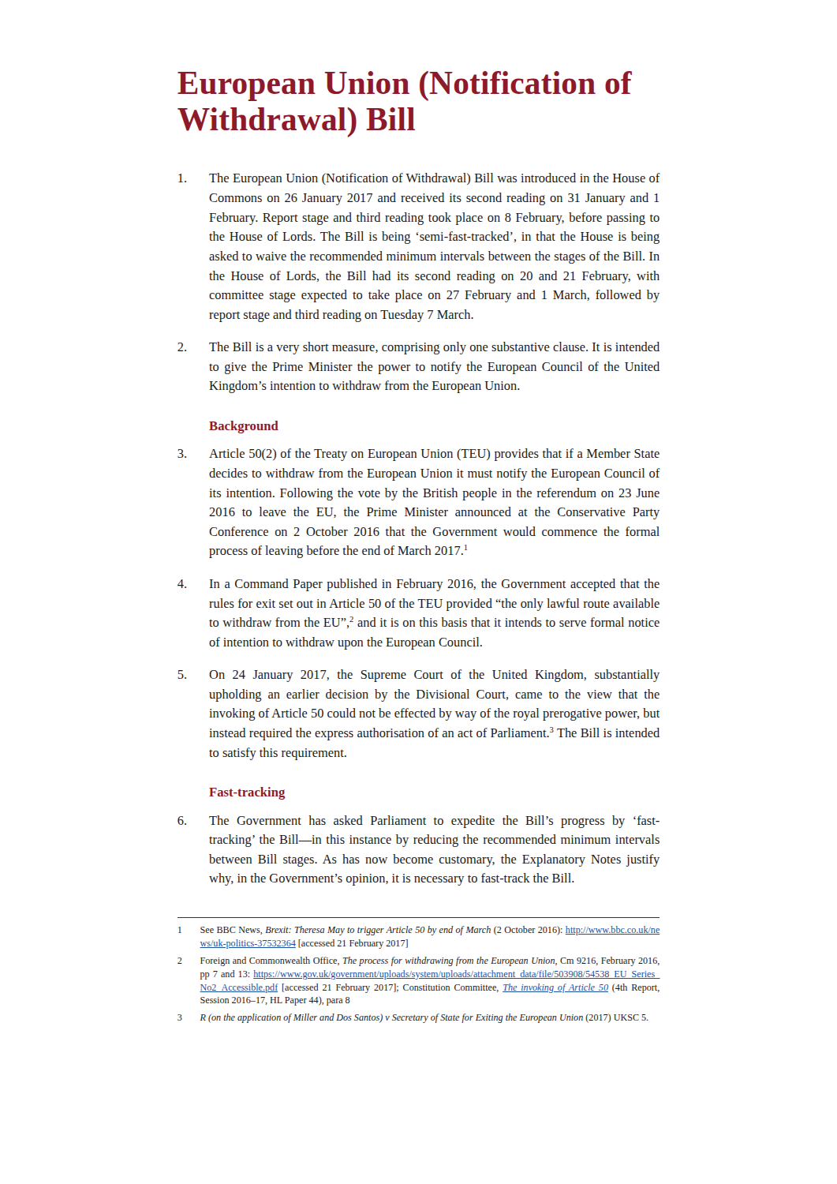European Union (Notification of Withdrawal) Bill
The European Union (Notification of Withdrawal) Bill was introduced in the House of Commons on 26 January 2017 and received its second reading on 31 January and 1 February. Report stage and third reading took place on 8 February, before passing to the House of Lords. The Bill is being ‘semi-fast-tracked’, in that the House is being asked to waive the recommended minimum intervals between the stages of the Bill. In the House of Lords, the Bill had its second reading on 20 and 21 February, with committee stage expected to take place on 27 February and 1 March, followed by report stage and third reading on Tuesday 7 March.
The Bill is a very short measure, comprising only one substantive clause. It is intended to give the Prime Minister the power to notify the European Council of the United Kingdom’s intention to withdraw from the European Union.
Background
Article 50(2) of the Treaty on European Union (TEU) provides that if a Member State decides to withdraw from the European Union it must notify the European Council of its intention. Following the vote by the British people in the referendum on 23 June 2016 to leave the EU, the Prime Minister announced at the Conservative Party Conference on 2 October 2016 that the Government would commence the formal process of leaving before the end of March 2017.1
In a Command Paper published in February 2016, the Government accepted that the rules for exit set out in Article 50 of the TEU provided “the only lawful route available to withdraw from the EU”,2 and it is on this basis that it intends to serve formal notice of intention to withdraw upon the European Council.
On 24 January 2017, the Supreme Court of the United Kingdom, substantially upholding an earlier decision by the Divisional Court, came to the view that the invoking of Article 50 could not be effected by way of the royal prerogative power, but instead required the express authorisation of an act of Parliament.3 The Bill is intended to satisfy this requirement.
Fast-tracking
The Government has asked Parliament to expedite the Bill’s progress by ‘fast-tracking’ the Bill—in this instance by reducing the recommended minimum intervals between Bill stages. As has now become customary, the Explanatory Notes justify why, in the Government’s opinion, it is necessary to fast-track the Bill.
1
See BBC News, Brexit: Theresa May to trigger Article 50 by end of March (2 October 2016): http://www.bbc.co.uk/news/uk-politics-37532364 [accessed 21 February 2017]
2
Foreign and Commonwealth Office, The process for withdrawing from the European Union, Cm 9216, February 2016, pp 7 and 13: https://www.gov.uk/government/uploads/system/uploads/attachment_data/file/503908/54538_EU_Series_No2_Accessible.pdf [accessed 21 February 2017]; Constitution Committee, The invoking of Article 50 (4th Report, Session 2016–17, HL Paper 44), para 8
3
R (on the application of Miller and Dos Santos) v Secretary of State for Exiting the European Union (2017) UKSC 5.